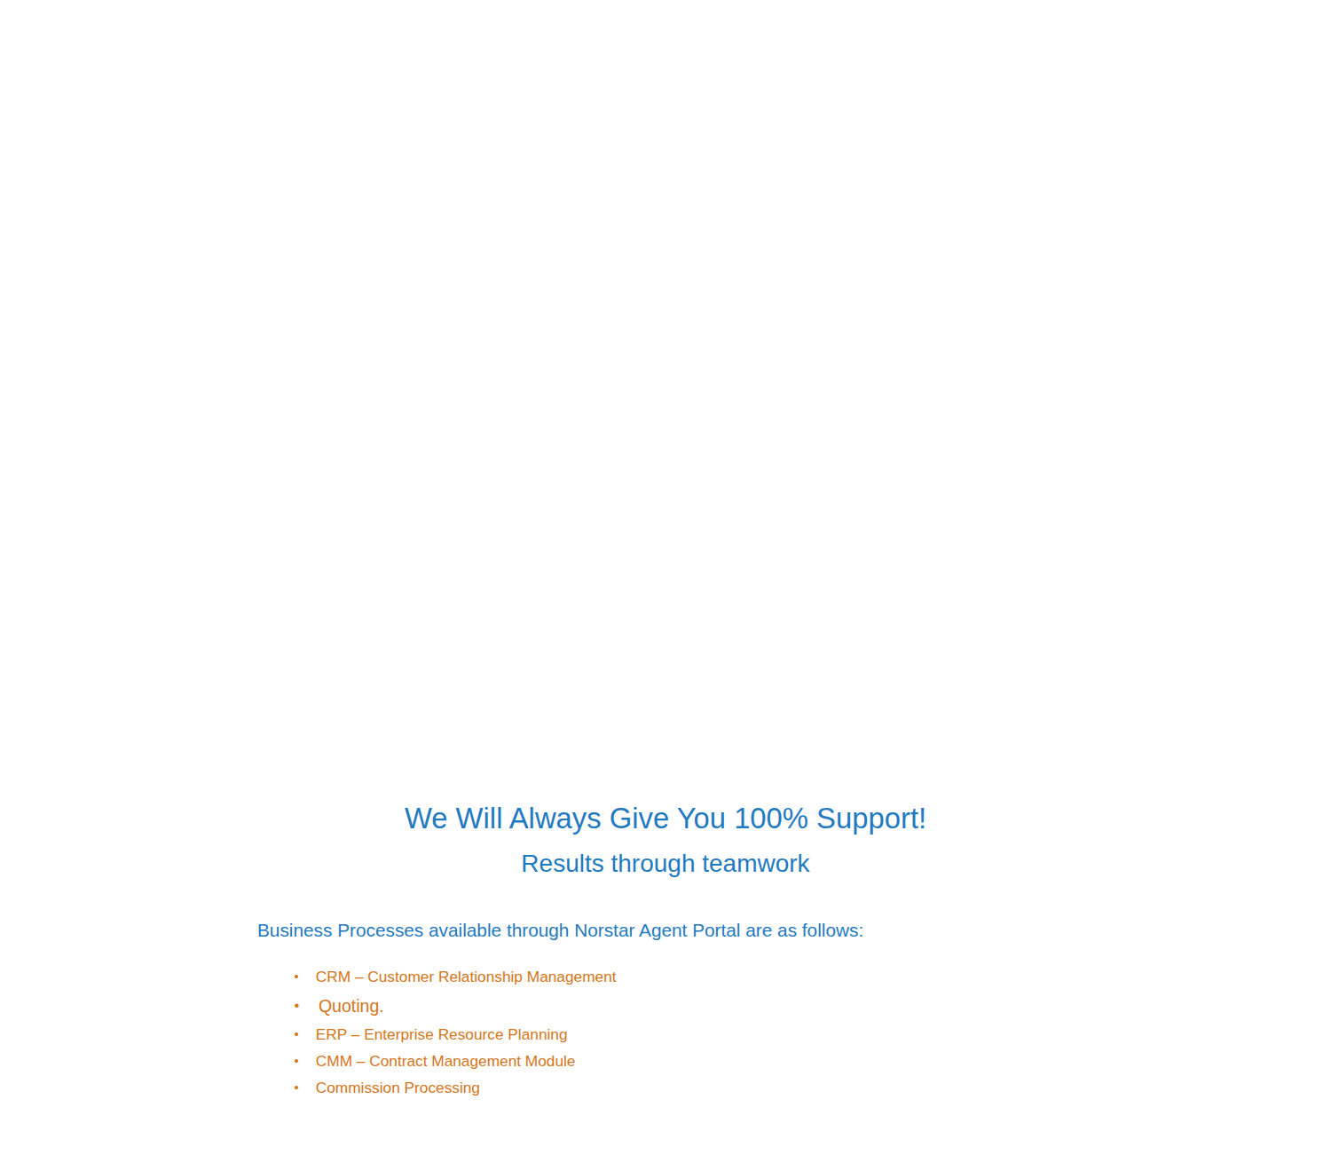Business team collaborating in a meeting room
We Will Always Give You 100% Support!
Results through teamwork
Business Processes available through Norstar Agent Portal are as follows:
CRM – Customer Relationship Management
Quoting.
ERP – Enterprise Resource Planning
CMM – Contract Management Module
Commission Processing